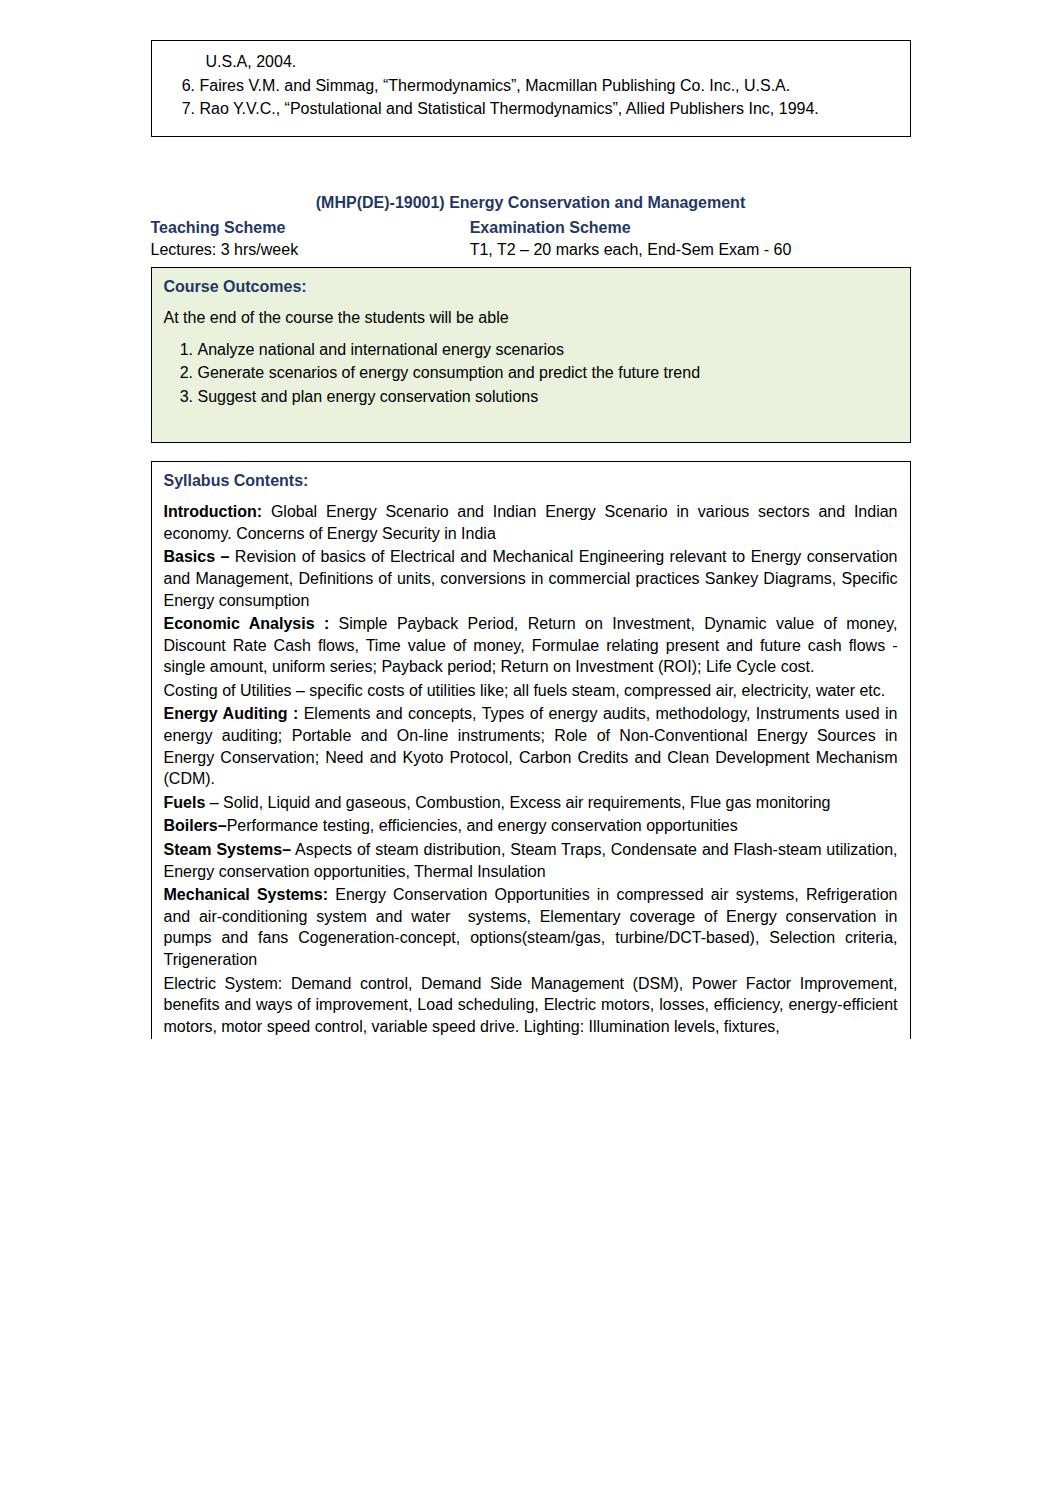U.S.A, 2004.
Faires V.M. and Simmag, “Thermodynamics”, Macmillan Publishing Co. Inc., U.S.A.
Rao Y.V.C., “Postulational and Statistical Thermodynamics”, Allied Publishers Inc, 1994.
(MHP(DE)-19001) Energy Conservation and Management
| Teaching Scheme | Examination Scheme |
| Lectures: 3 hrs/week | T1, T2 – 20 marks each, End-Sem Exam - 60 |
Course Outcomes:
At the end of the course the students will be able
Analyze national and international energy scenarios
Generate scenarios of energy consumption and predict the future trend
Suggest and plan energy conservation solutions
Syllabus Contents:
Introduction: Global Energy Scenario and Indian Energy Scenario in various sectors and Indian economy. Concerns of Energy Security in India
Basics – Revision of basics of Electrical and Mechanical Engineering relevant to Energy conservation and Management, Definitions of units, conversions in commercial practices Sankey Diagrams, Specific Energy consumption
Economic Analysis : Simple Payback Period, Return on Investment, Dynamic value of money, Discount Rate Cash flows, Time value of money, Formulae relating present and future cash flows - single amount, uniform series; Payback period; Return on Investment (ROI); Life Cycle cost.
Costing of Utilities – specific costs of utilities like; all fuels steam, compressed air, electricity, water etc.
Energy Auditing : Elements and concepts, Types of energy audits, methodology, Instruments used in energy auditing; Portable and On-line instruments; Role of Non-Conventional Energy Sources in Energy Conservation; Need and Kyoto Protocol, Carbon Credits and Clean Development Mechanism (CDM).
Fuels – Solid, Liquid and gaseous, Combustion, Excess air requirements, Flue gas monitoring
Boilers–Performance testing, efficiencies, and energy conservation opportunities
Steam Systems– Aspects of steam distribution, Steam Traps, Condensate and Flash-steam utilization, Energy conservation opportunities, Thermal Insulation
Mechanical Systems: Energy Conservation Opportunities in compressed air systems, Refrigeration and air-conditioning system and water systems, Elementary coverage of Energy conservation in pumps and fans Cogeneration-concept, options(steam/gas, turbine/DCT-based), Selection criteria, Trigeneration
Electric System: Demand control, Demand Side Management (DSM), Power Factor Improvement, benefits and ways of improvement, Load scheduling, Electric motors, losses, efficiency, energy-efficient motors, motor speed control, variable speed drive. Lighting: Illumination levels, fixtures,